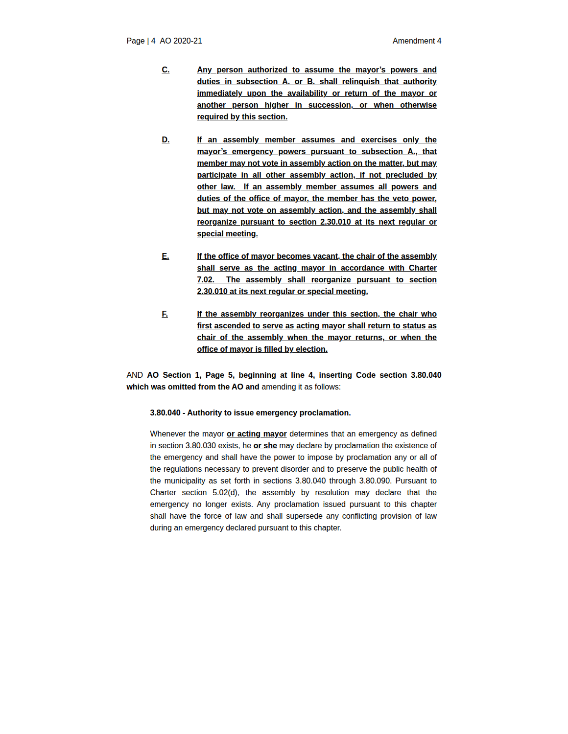Page | 4 AO 2020-21
Amendment 4
C.
Any person authorized to assume the mayor’s powers and duties in subsection A. or B. shall relinquish that authority immediately upon the availability or return of the mayor or another person higher in succession, or when otherwise required by this section.
D.
If an assembly member assumes and exercises only the mayor’s emergency powers pursuant to subsection A., that member may not vote in assembly action on the matter, but may participate in all other assembly action, if not precluded by other law. If an assembly member assumes all powers and duties of the office of mayor, the member has the veto power, but may not vote on assembly action, and the assembly shall reorganize pursuant to section 2.30.010 at its next regular or special meeting.
E.
If the office of mayor becomes vacant, the chair of the assembly shall serve as the acting mayor in accordance with Charter 7.02. The assembly shall reorganize pursuant to section 2.30.010 at its next regular or special meeting.
F.
If the assembly reorganizes under this section, the chair who first ascended to serve as acting mayor shall return to status as chair of the assembly when the mayor returns, or when the office of mayor is filled by election.
AND AO Section 1, Page 5, beginning at line 4, inserting Code section 3.80.040 which was omitted from the AO and amending it as follows:
3.80.040 - Authority to issue emergency proclamation.
Whenever the mayor or acting mayor determines that an emergency as defined in section 3.80.030 exists, he or she may declare by proclamation the existence of the emergency and shall have the power to impose by proclamation any or all of the regulations necessary to prevent disorder and to preserve the public health of the municipality as set forth in sections 3.80.040 through 3.80.090. Pursuant to Charter section 5.02(d), the assembly by resolution may declare that the emergency no longer exists. Any proclamation issued pursuant to this chapter shall have the force of law and shall supersede any conflicting provision of law during an emergency declared pursuant to this chapter.